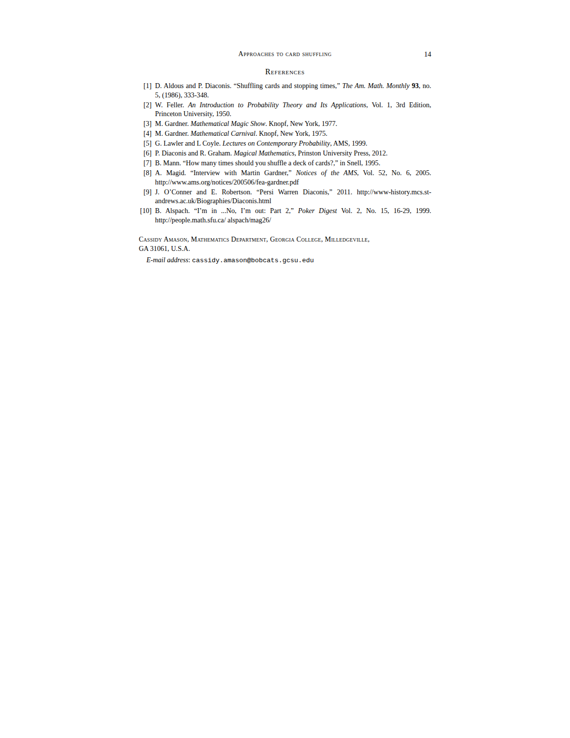Approaches to card shuffling 14
References
[1] D. Aldous and P. Diaconis. “Shuffling cards and stopping times,” The Am. Math. Monthly 93, no. 5, (1986), 333-348.
[2] W. Feller. An Introduction to Probability Theory and Its Applications, Vol. 1, 3rd Edition, Princeton University, 1950.
[3] M. Gardner. Mathematical Magic Show. Knopf, New York, 1977.
[4] M. Gardner. Mathematical Carnival. Knopf, New York, 1975.
[5] G. Lawler and L Coyle. Lectures on Contemporary Probability, AMS, 1999.
[6] P. Diaconis and R. Graham. Magical Mathematics, Prinston University Press, 2012.
[7] B. Mann. “How many times should you shuffle a deck of cards?,” in Snell, 1995.
[8] A. Magid. “Interview with Martin Gardner,” Notices of the AMS, Vol. 52, No. 6, 2005. http://www.ams.org/notices/200506/fea-gardner.pdf
[9] J. O’Conner and E. Robertson. “Persi Warren Diaconis,” 2011. http://www-history.mcs.st-andrews.ac.uk/Biographies/Diaconis.html
[10] B. Alspach. “I’m in ...No, I’m out: Part 2,” Poker Digest Vol. 2, No. 15, 16-29, 1999. http://people.math.sfu.ca/ alspach/mag26/
Cassidy Amason, Mathematics Department, Georgia College, Milledgeville,
GA 31061, U.S.A.
E-mail address: cassidy.amason@bobcats.gcsu.edu